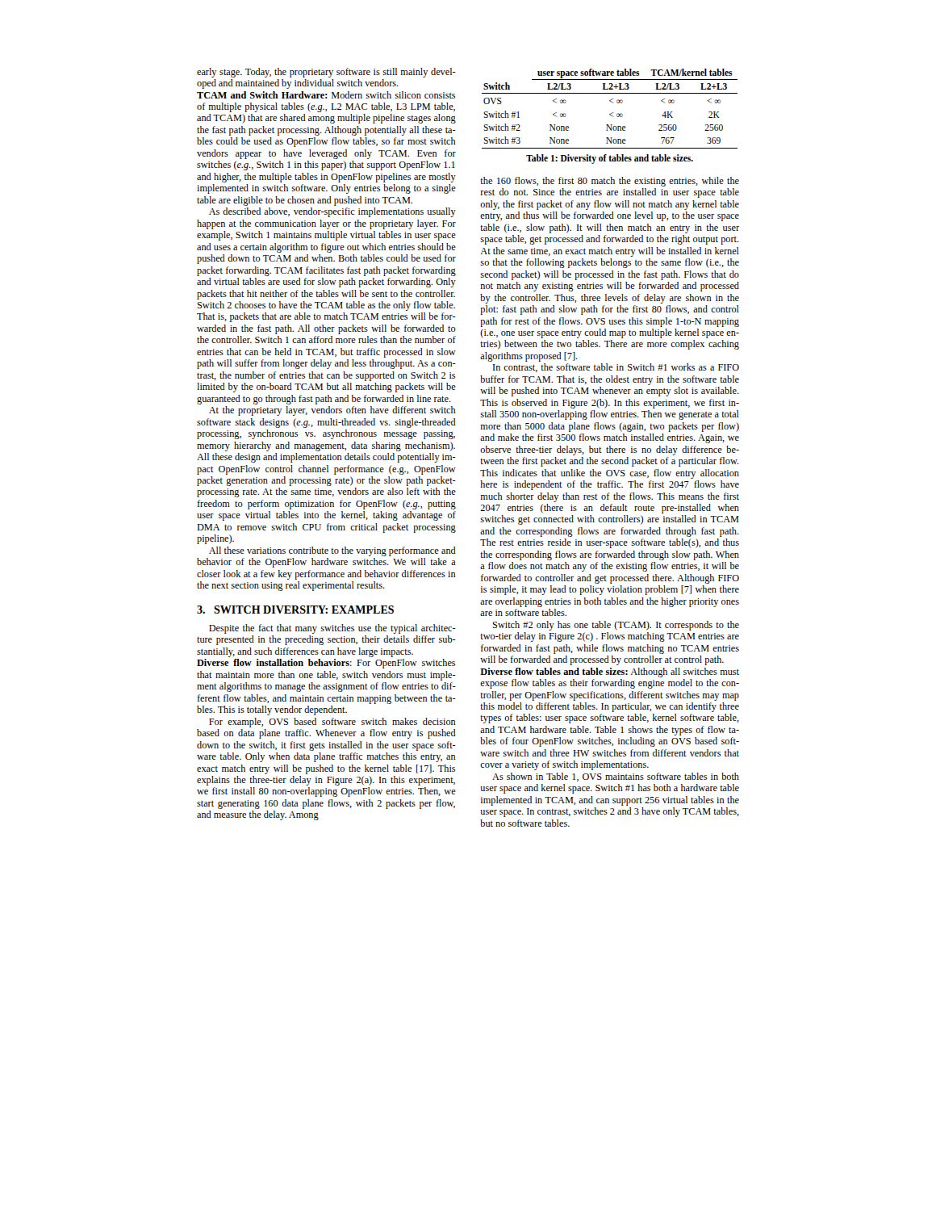early stage. Today, the proprietary software is still mainly developed and maintained by individual switch vendors.
TCAM and Switch Hardware: Modern switch silicon consists of multiple physical tables (e.g., L2 MAC table, L3 LPM table, and TCAM) that are shared among multiple pipeline stages along the fast path packet processing. Although potentially all these tables could be used as OpenFlow flow tables, so far most switch vendors appear to have leveraged only TCAM. Even for switches (e.g., Switch 1 in this paper) that support OpenFlow 1.1 and higher, the multiple tables in OpenFlow pipelines are mostly implemented in switch software. Only entries belong to a single table are eligible to be chosen and pushed into TCAM.
As described above, vendor-specific implementations usually happen at the communication layer or the proprietary layer. For example, Switch 1 maintains multiple virtual tables in user space and uses a certain algorithm to figure out which entries should be pushed down to TCAM and when. Both tables could be used for packet forwarding. TCAM facilitates fast path packet forwarding and virtual tables are used for slow path packet forwarding. Only packets that hit neither of the tables will be sent to the controller. Switch 2 chooses to have the TCAM table as the only flow table. That is, packets that are able to match TCAM entries will be forwarded in the fast path. All other packets will be forwarded to the controller. Switch 1 can afford more rules than the number of entries that can be held in TCAM, but traffic processed in slow path will suffer from longer delay and less throughput. As a contrast, the number of entries that can be supported on Switch 2 is limited by the on-board TCAM but all matching packets will be guaranteed to go through fast path and be forwarded in line rate.
At the proprietary layer, vendors often have different switch software stack designs (e.g., multi-threaded vs. single-threaded processing, synchronous vs. asynchronous message passing, memory hierarchy and management, data sharing mechanism). All these design and implementation details could potentially impact OpenFlow control channel performance (e.g., OpenFlow packet generation and processing rate) or the slow path packet-processing rate. At the same time, vendors are also left with the freedom to perform optimization for OpenFlow (e.g., putting user space virtual tables into the kernel, taking advantage of DMA to remove switch CPU from critical packet processing pipeline).
All these variations contribute to the varying performance and behavior of the OpenFlow hardware switches. We will take a closer look at a few key performance and behavior differences in the next section using real experimental results.
3. SWITCH DIVERSITY: EXAMPLES
Despite the fact that many switches use the typical architecture presented in the preceding section, their details differ substantially, and such differences can have large impacts.
Diverse flow installation behaviors: For OpenFlow switches that maintain more than one table, switch vendors must implement algorithms to manage the assignment of flow entries to different flow tables, and maintain certain mapping between the tables. This is totally vendor dependent.
For example, OVS based software switch makes decision based on data plane traffic. Whenever a flow entry is pushed down to the switch, it first gets installed in the user space software table. Only when data plane traffic matches this entry, an exact match entry will be pushed to the kernel table [17]. This explains the three-tier delay in Figure 2(a). In this experiment, we first install 80 non-overlapping OpenFlow entries. Then, we start generating 160 data plane flows, with 2 packets per flow, and measure the delay. Among
| Switch | user space software tables | TCAM/kernel tables |
| --- | --- | --- |
| L2/L3 | L2+L3 | L2/L3 | L2+L3 |
| OVS | < ∞ | < ∞ | < ∞ | < ∞ |
| Switch #1 | < ∞ | < ∞ | 4K | 2K |
| Switch #2 | None | None | 2560 | 2560 |
| Switch #3 | None | None | 767 | 369 |
Table 1: Diversity of tables and table sizes.
the 160 flows, the first 80 match the existing entries, while the rest do not. Since the entries are installed in user space table only, the first packet of any flow will not match any kernel table entry, and thus will be forwarded one level up, to the user space table (i.e., slow path). It will then match an entry in the user space table, get processed and forwarded to the right output port. At the same time, an exact match entry will be installed in kernel so that the following packets belongs to the same flow (i.e., the second packet) will be processed in the fast path. Flows that do not match any existing entries will be forwarded and processed by the controller. Thus, three levels of delay are shown in the plot: fast path and slow path for the first 80 flows, and control path for rest of the flows. OVS uses this simple 1-to-N mapping (i.e., one user space entry could map to multiple kernel space entries) between the two tables. There are more complex caching algorithms proposed [7].
In contrast, the software table in Switch #1 works as a FIFO buffer for TCAM. That is, the oldest entry in the software table will be pushed into TCAM whenever an empty slot is available. This is observed in Figure 2(b). In this experiment, we first install 3500 non-overlapping flow entries. Then we generate a total more than 5000 data plane flows (again, two packets per flow) and make the first 3500 flows match installed entries. Again, we observe three-tier delays, but there is no delay difference between the first packet and the second packet of a particular flow. This indicates that unlike the OVS case, flow entry allocation here is independent of the traffic. The first 2047 flows have much shorter delay than rest of the flows. This means the first 2047 entries (there is an default route pre-installed when switches get connected with controllers) are installed in TCAM and the corresponding flows are forwarded through fast path. The rest entries reside in user-space software table(s), and thus the corresponding flows are forwarded through slow path. When a flow does not match any of the existing flow entries, it will be forwarded to controller and get processed there. Although FIFO is simple, it may lead to policy violation problem [7] when there are overlapping entries in both tables and the higher priority ones are in software tables.
Switch #2 only has one table (TCAM). It corresponds to the two-tier delay in Figure 2(c) . Flows matching TCAM entries are forwarded in fast path, while flows matching no TCAM entries will be forwarded and processed by controller at control path.
Diverse flow tables and table sizes: Although all switches must expose flow tables as their forwarding engine model to the controller, per OpenFlow specifications, different switches may map this model to different tables. In particular, we can identify three types of tables: user space software table, kernel software table, and TCAM hardware table. Table 1 shows the types of flow tables of four OpenFlow switches, including an OVS based software switch and three HW switches from different vendors that cover a variety of switch implementations.
As shown in Table 1, OVS maintains software tables in both user space and kernel space. Switch #1 has both a hardware table implemented in TCAM, and can support 256 virtual tables in the user space. In contrast, switches 2 and 3 have only TCAM tables, but no software tables.